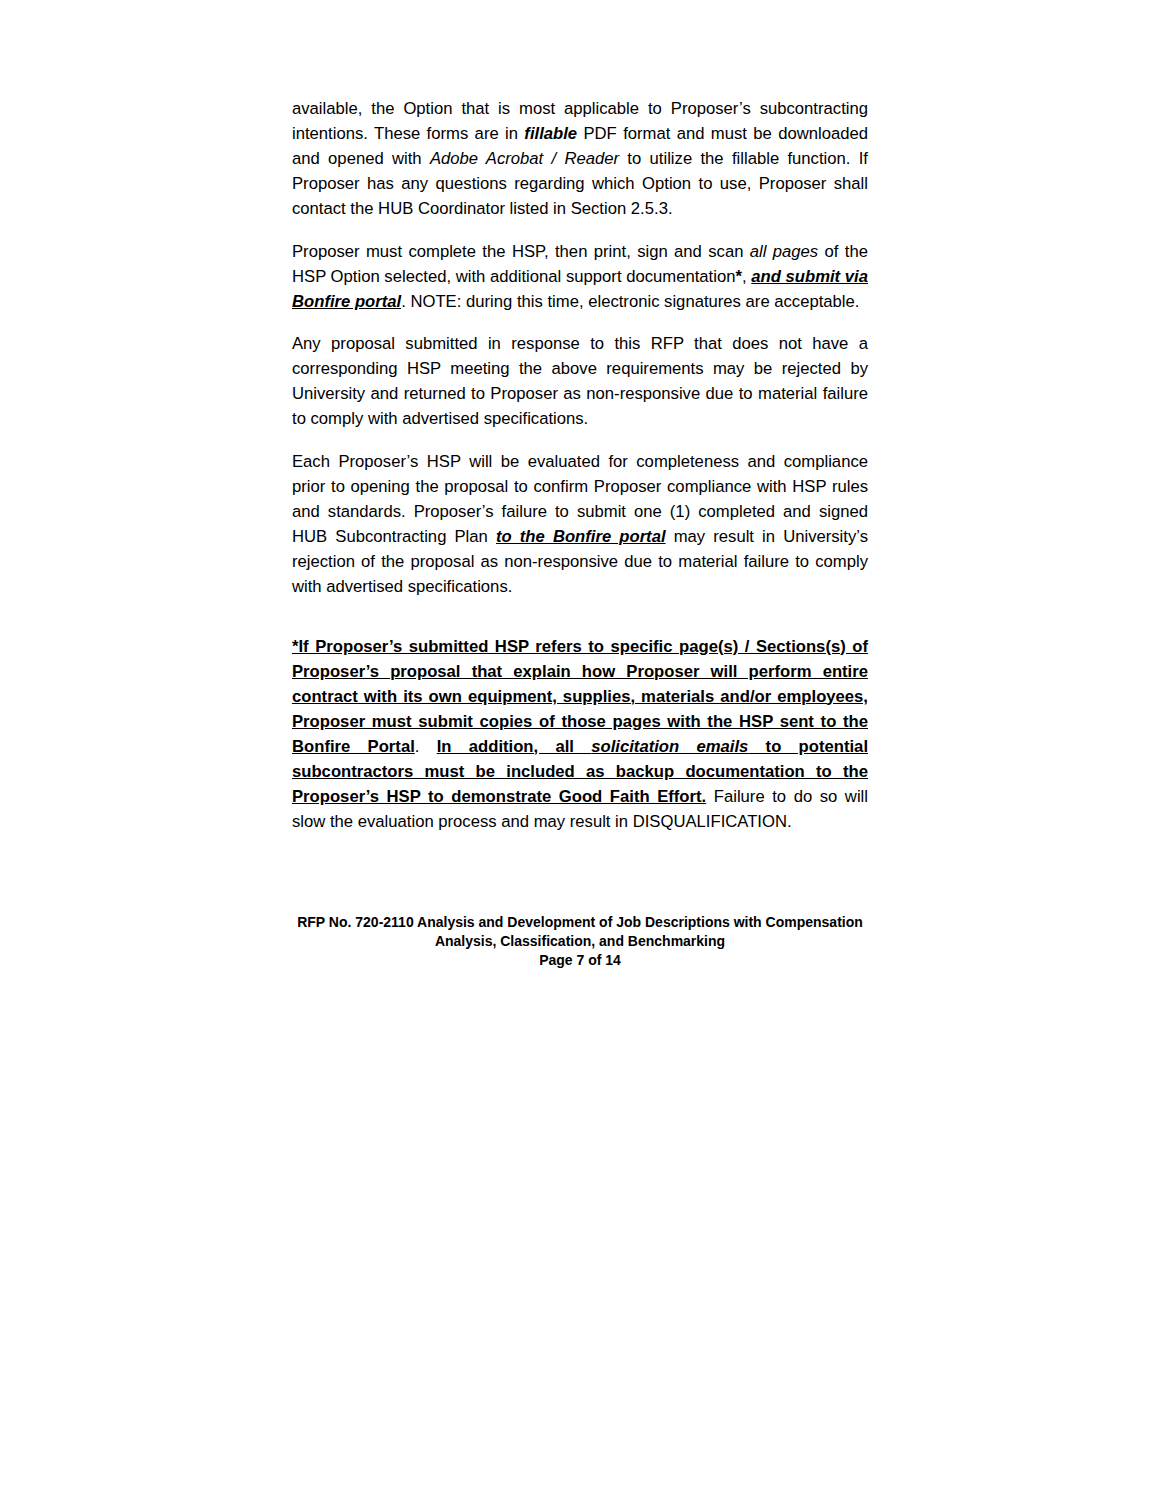available, the Option that is most applicable to Proposer’s subcontracting intentions. These forms are in fillable PDF format and must be downloaded and opened with Adobe Acrobat / Reader to utilize the fillable function. If Proposer has any questions regarding which Option to use, Proposer shall contact the HUB Coordinator listed in Section 2.5.3.
Proposer must complete the HSP, then print, sign and scan all pages of the HSP Option selected, with additional support documentation*, and submit via Bonfire portal. NOTE: during this time, electronic signatures are acceptable.
Any proposal submitted in response to this RFP that does not have a corresponding HSP meeting the above requirements may be rejected by University and returned to Proposer as non-responsive due to material failure to comply with advertised specifications.
Each Proposer’s HSP will be evaluated for completeness and compliance prior to opening the proposal to confirm Proposer compliance with HSP rules and standards. Proposer’s failure to submit one (1) completed and signed HUB Subcontracting Plan to the Bonfire portal may result in University’s rejection of the proposal as non-responsive due to material failure to comply with advertised specifications.
*If Proposer’s submitted HSP refers to specific page(s) / Sections(s) of Proposer’s proposal that explain how Proposer will perform entire contract with its own equipment, supplies, materials and/or employees, Proposer must submit copies of those pages with the HSP sent to the Bonfire Portal. In addition, all solicitation emails to potential subcontractors must be included as backup documentation to the Proposer’s HSP to demonstrate Good Faith Effort. Failure to do so will slow the evaluation process and may result in DISQUALIFICATION.
RFP No. 720-2110 Analysis and Development of Job Descriptions with Compensation Analysis, Classification, and Benchmarking
Page 7 of 14